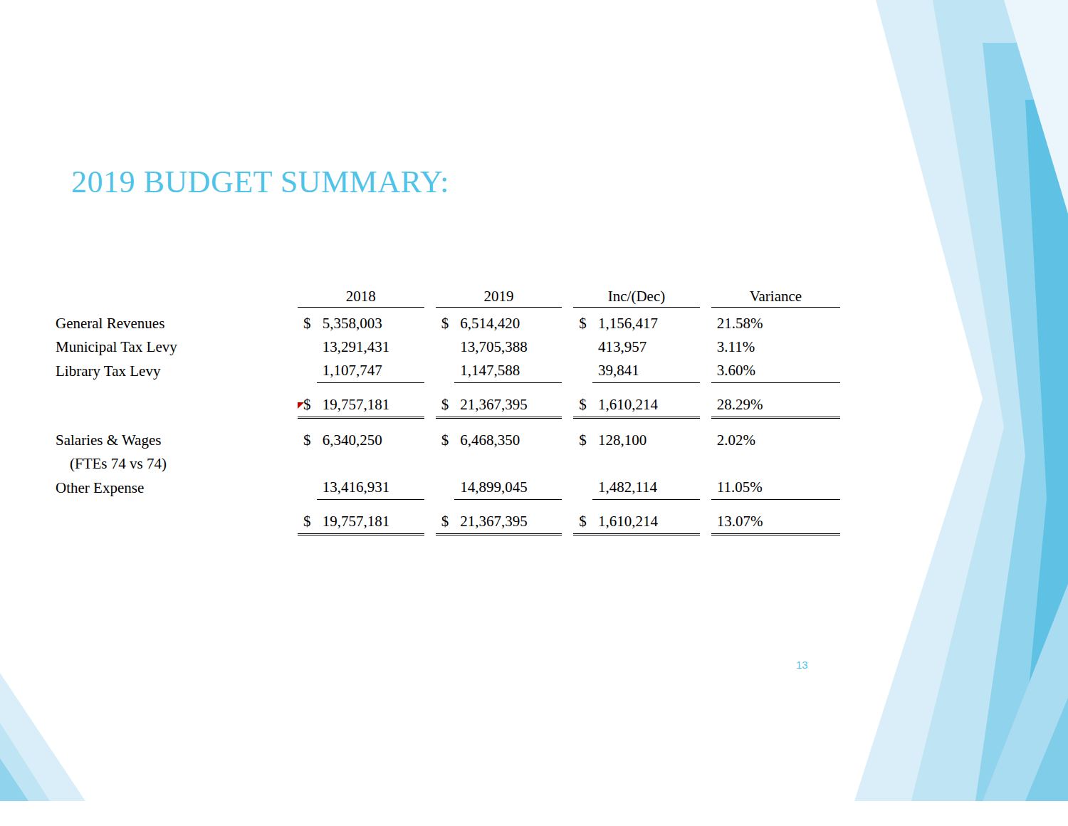2019 BUDGET SUMMARY:
| | | 2018 | | 2019 | | Inc/(Dec) | | Variance |
| General Revenues | | $ | 5,358,003 | | $ | 6,514,420 | | $ | 1,156,417 | | 21.58% |
| Municipal Tax Levy | | | 13,291,431 | | | 13,705,388 | | | 413,957 | | 3.11% |
| Library Tax Levy | | | 1,107,747 | | | 1,147,588 | | | 39,841 | | 3.60% |
| | | $ | 19,757,181 | | $ | 21,367,395 | | $ | 1,610,214 | | 28.29% |
| Salaries & Wages | | $ | 6,340,250 | | $ | 6,468,350 | | $ | 128,100 | | 2.02% |
| (FTEs 74 vs 74) | | | | | | | | | | | |
| Other Expense | | | 13,416,931 | | | 14,899,045 | | | 1,482,114 | | 11.05% |
| | | $ | 19,757,181 | | $ | 21,367,395 | | $ | 1,610,214 | | 13.07% |
13